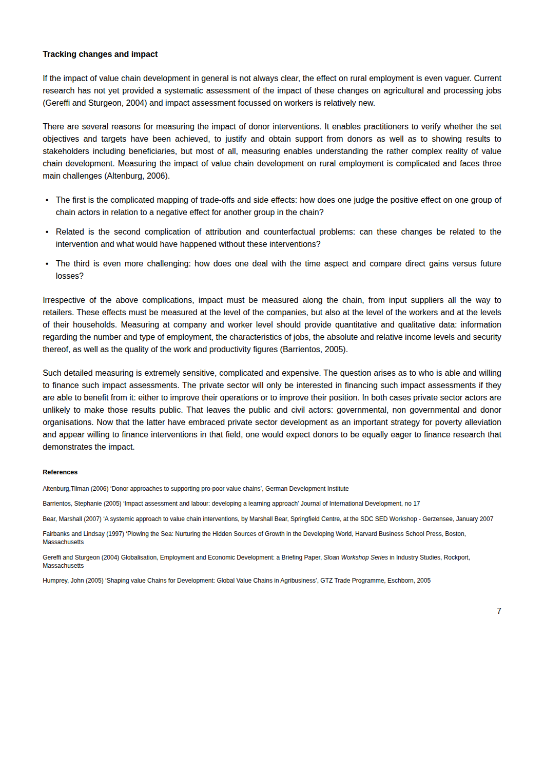Tracking changes and impact
If the impact of value chain development in general is not always clear, the effect on rural employment is even vaguer. Current research has not yet provided a systematic assessment of the impact of these changes on agricultural and processing jobs (Gereffi and Sturgeon, 2004) and impact assessment focussed on workers is relatively new.
There are several reasons for measuring the impact of donor interventions. It enables practitioners to verify whether the set objectives and targets have been achieved, to justify and obtain support from donors as well as to showing results to stakeholders including beneficiaries, but most of all, measuring enables understanding the rather complex reality of value chain development. Measuring the impact of value chain development on rural employment is complicated and faces three main challenges (Altenburg, 2006).
The first is the complicated mapping of trade-offs and side effects: how does one judge the positive effect on one group of chain actors in relation to a negative effect for another group in the chain?
Related is the second complication of attribution and counterfactual problems: can these changes be related to the intervention and what would have happened without these interventions?
The third is even more challenging: how does one deal with the time aspect and compare direct gains versus future losses?
Irrespective of the above complications, impact must be measured along the chain, from input suppliers all the way to retailers. These effects must be measured at the level of the companies, but also at the level of the workers and at the levels of their households. Measuring at company and worker level should provide quantitative and qualitative data: information regarding the number and type of employment, the characteristics of jobs, the absolute and relative income levels and security thereof, as well as the quality of the work and productivity figures (Barrientos, 2005).
Such detailed measuring is extremely sensitive, complicated and expensive. The question arises as to who is able and willing to finance such impact assessments. The private sector will only be interested in financing such impact assessments if they are able to benefit from it: either to improve their operations or to improve their position. In both cases private sector actors are unlikely to make those results public. That leaves the public and civil actors: governmental, non governmental and donor organisations. Now that the latter have embraced private sector development as an important strategy for poverty alleviation and appear willing to finance interventions in that field, one would expect donors to be equally eager to finance research that demonstrates the impact.
References
Altenburg,Tilman (2006) ‘Donor approaches to supporting pro-poor value chains’, German Development Institute
Barrientos, Stephanie (2005) ‘Impact assessment and labour: developing a learning approach’ Journal of International Development, no 17
Bear, Marshall (2007) ‘A systemic approach to value chain interventions, by Marshall Bear, Springfield Centre, at the SDC SED Workshop - Gerzensee, January 2007
Fairbanks and Lindsay (1997) ‘Plowing the Sea: Nurturing the Hidden Sources of Growth in the Developing World, Harvard Business School Press, Boston, Massachusetts
Gereffi and Sturgeon (2004) Globalisation, Employment and Economic Development: a Briefing Paper, Sloan Workshop Series in Industry Studies, Rockport, Massachusetts
Humprey, John (2005) ‘Shaping value Chains for Development: Global Value Chains in Agribusiness’, GTZ Trade Programme, Eschborn, 2005
7